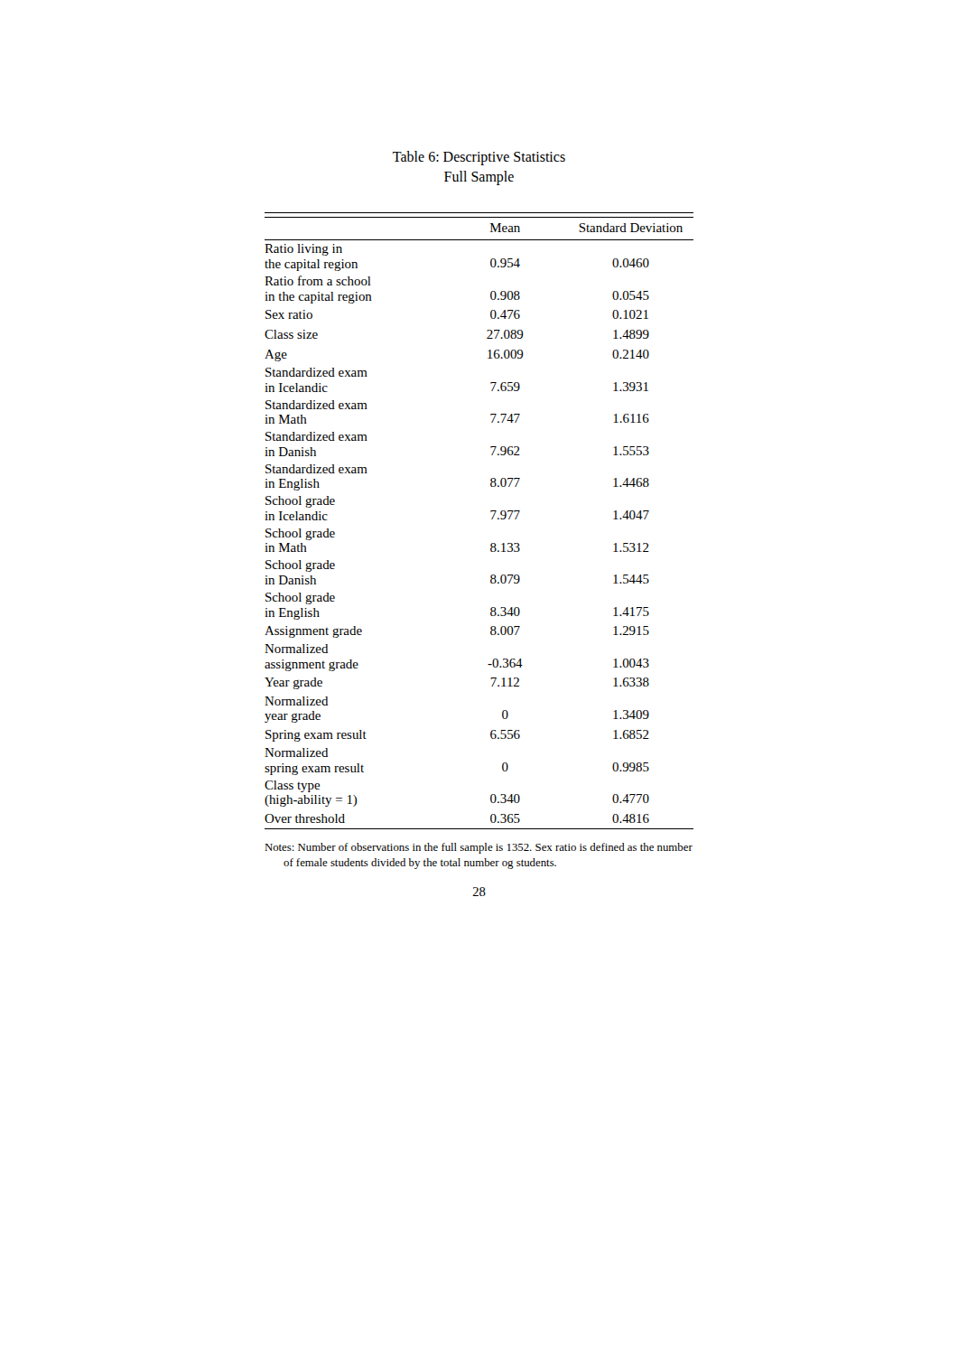Table 6: Descriptive Statistics Full Sample
| | Mean | Standard Deviation |
| --- | --- | --- |
| Ratio living in the capital region | 0.954 | 0.0460 |
| Ratio from a school in the capital region | 0.908 | 0.0545 |
| Sex ratio | 0.476 | 0.1021 |
| Class size | 27.089 | 1.4899 |
| Age | 16.009 | 0.2140 |
| Standardized exam in Icelandic | 7.659 | 1.3931 |
| Standardized exam in Math | 7.747 | 1.6116 |
| Standardized exam in Danish | 7.962 | 1.5553 |
| Standardized exam in English | 8.077 | 1.4468 |
| School grade in Icelandic | 7.977 | 1.4047 |
| School grade in Math | 8.133 | 1.5312 |
| School grade in Danish | 8.079 | 1.5445 |
| School grade in English | 8.340 | 1.4175 |
| Assignment grade | 8.007 | 1.2915 |
| Normalized assignment grade | -0.364 | 1.0043 |
| Year grade | 7.112 | 1.6338 |
| Normalized year grade | 0 | 1.3409 |
| Spring exam result | 6.556 | 1.6852 |
| Normalized spring exam result | 0 | 0.9985 |
| Class type (high-ability = 1) | 0.340 | 0.4770 |
| Over threshold | 0.365 | 0.4816 |
Notes: Number of observations in the full sample is 1352. Sex ratio is defined as the number of female students divided by the total number og students.
28